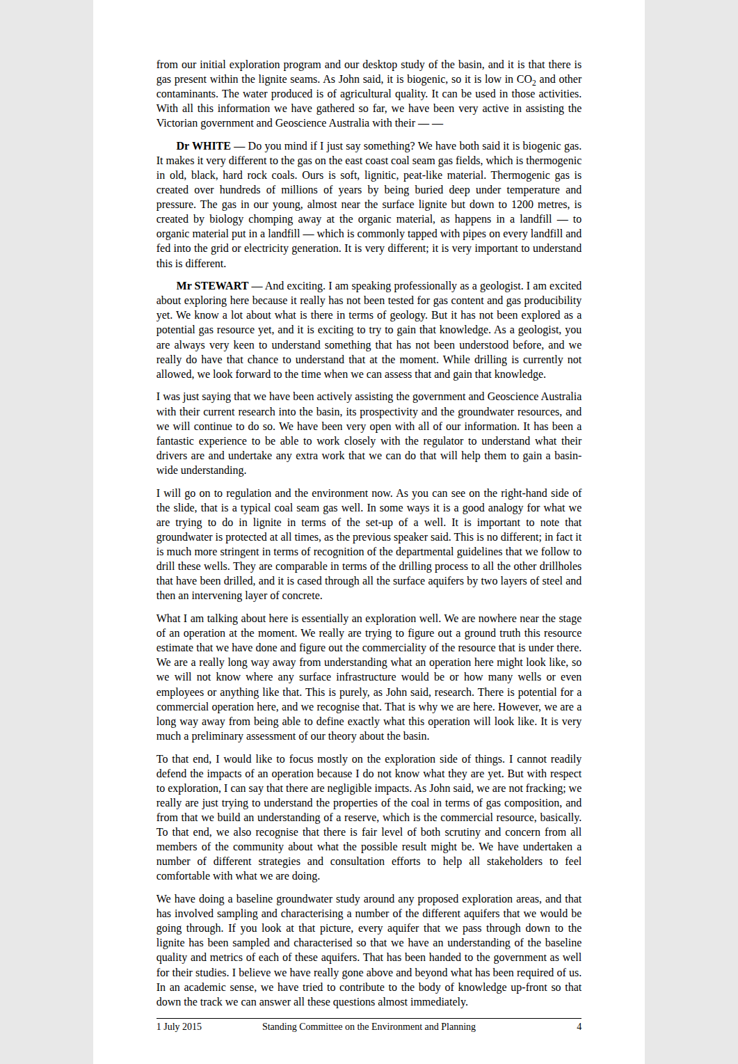from our initial exploration program and our desktop study of the basin, and it is that there is gas present within the lignite seams. As John said, it is biogenic, so it is low in CO2 and other contaminants. The water produced is of agricultural quality. It can be used in those activities. With all this information we have gathered so far, we have been very active in assisting the Victorian government and Geoscience Australia with their — —
Dr WHITE — Do you mind if I just say something? We have both said it is biogenic gas. It makes it very different to the gas on the east coast coal seam gas fields, which is thermogenic in old, black, hard rock coals. Ours is soft, lignitic, peat-like material. Thermogenic gas is created over hundreds of millions of years by being buried deep under temperature and pressure. The gas in our young, almost near the surface lignite but down to 1200 metres, is created by biology chomping away at the organic material, as happens in a landfill — to organic material put in a landfill — which is commonly tapped with pipes on every landfill and fed into the grid or electricity generation. It is very different; it is very important to understand this is different.
Mr STEWART — And exciting. I am speaking professionally as a geologist. I am excited about exploring here because it really has not been tested for gas content and gas producibility yet. We know a lot about what is there in terms of geology. But it has not been explored as a potential gas resource yet, and it is exciting to try to gain that knowledge. As a geologist, you are always very keen to understand something that has not been understood before, and we really do have that chance to understand that at the moment. While drilling is currently not allowed, we look forward to the time when we can assess that and gain that knowledge.
I was just saying that we have been actively assisting the government and Geoscience Australia with their current research into the basin, its prospectivity and the groundwater resources, and we will continue to do so. We have been very open with all of our information. It has been a fantastic experience to be able to work closely with the regulator to understand what their drivers are and undertake any extra work that we can do that will help them to gain a basin-wide understanding.
I will go on to regulation and the environment now. As you can see on the right-hand side of the slide, that is a typical coal seam gas well. In some ways it is a good analogy for what we are trying to do in lignite in terms of the set-up of a well. It is important to note that groundwater is protected at all times, as the previous speaker said. This is no different; in fact it is much more stringent in terms of recognition of the departmental guidelines that we follow to drill these wells. They are comparable in terms of the drilling process to all the other drillholes that have been drilled, and it is cased through all the surface aquifers by two layers of steel and then an intervening layer of concrete.
What I am talking about here is essentially an exploration well. We are nowhere near the stage of an operation at the moment. We really are trying to figure out a ground truth this resource estimate that we have done and figure out the commerciality of the resource that is under there. We are a really long way away from understanding what an operation here might look like, so we will not know where any surface infrastructure would be or how many wells or even employees or anything like that. This is purely, as John said, research. There is potential for a commercial operation here, and we recognise that. That is why we are here. However, we are a long way away from being able to define exactly what this operation will look like. It is very much a preliminary assessment of our theory about the basin.
To that end, I would like to focus mostly on the exploration side of things. I cannot readily defend the impacts of an operation because I do not know what they are yet. But with respect to exploration, I can say that there are negligible impacts. As John said, we are not fracking; we really are just trying to understand the properties of the coal in terms of gas composition, and from that we build an understanding of a reserve, which is the commercial resource, basically. To that end, we also recognise that there is fair level of both scrutiny and concern from all members of the community about what the possible result might be. We have undertaken a number of different strategies and consultation efforts to help all stakeholders to feel comfortable with what we are doing.
We have doing a baseline groundwater study around any proposed exploration areas, and that has involved sampling and characterising a number of the different aquifers that we would be going through. If you look at that picture, every aquifer that we pass through down to the lignite has been sampled and characterised so that we have an understanding of the baseline quality and metrics of each of these aquifers. That has been handed to the government as well for their studies. I believe we have really gone above and beyond what has been required of us. In an academic sense, we have tried to contribute to the body of knowledge up-front so that down the track we can answer all these questions almost immediately.
| 1 July 2015 | Standing Committee on the Environment and Planning | 4 |